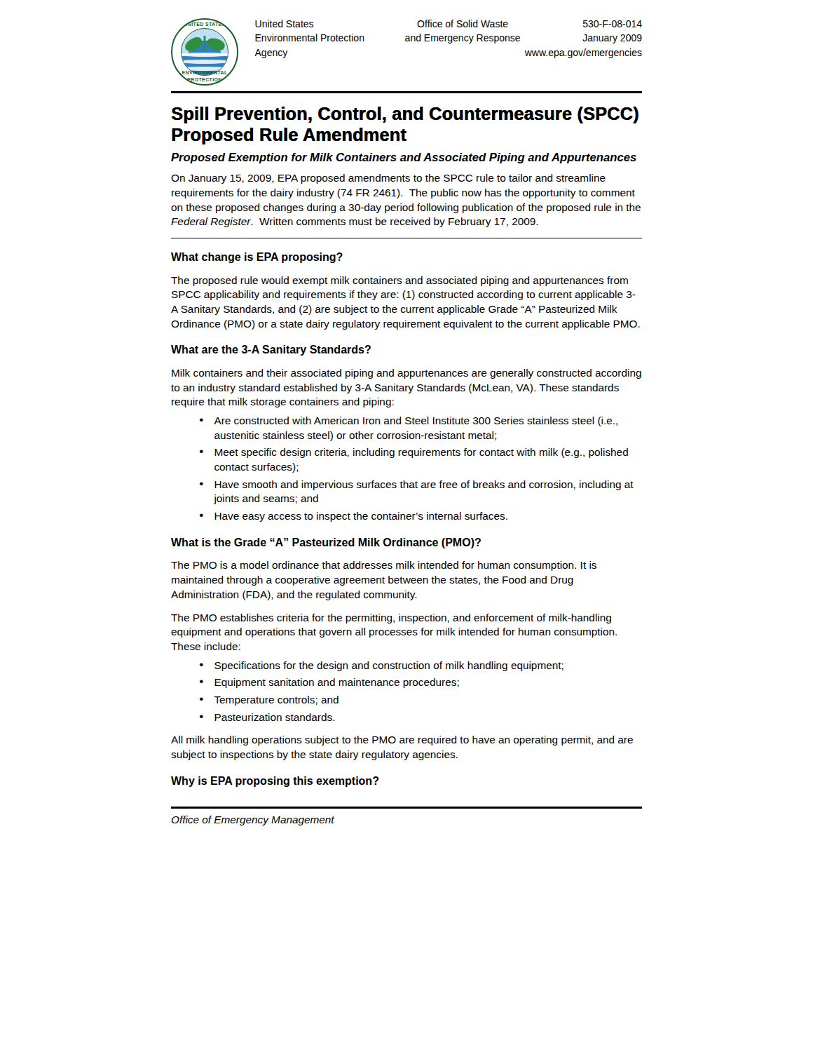UNITED STATES
ENVIRONMENTAL PROTECTION
United States
Environmental Protection
Agency
Office of Solid Waste
and Emergency Response
530-F-08-014
January 2009
www.epa.gov/emergencies
Spill Prevention, Control, and Countermeasure (SPCC) Proposed Rule Amendment
Proposed Exemption for Milk Containers and Associated Piping and Appurtenances
On January 15, 2009, EPA proposed amendments to the SPCC rule to tailor and streamline requirements for the dairy industry (74 FR 2461). The public now has the opportunity to comment on these proposed changes during a 30-day period following publication of the proposed rule in the Federal Register. Written comments must be received by February 17, 2009.
What change is EPA proposing?
The proposed rule would exempt milk containers and associated piping and appurtenances from SPCC applicability and requirements if they are: (1) constructed according to current applicable 3-A Sanitary Standards, and (2) are subject to the current applicable Grade “A” Pasteurized Milk Ordinance (PMO) or a state dairy regulatory requirement equivalent to the current applicable PMO.
What are the 3-A Sanitary Standards?
Milk containers and their associated piping and appurtenances are generally constructed according to an industry standard established by 3-A Sanitary Standards (McLean, VA). These standards require that milk storage containers and piping:
Are constructed with American Iron and Steel Institute 300 Series stainless steel (i.e., austenitic stainless steel) or other corrosion-resistant metal;
Meet specific design criteria, including requirements for contact with milk (e.g., polished contact surfaces);
Have smooth and impervious surfaces that are free of breaks and corrosion, including at joints and seams; and
Have easy access to inspect the container’s internal surfaces.
What is the Grade “A” Pasteurized Milk Ordinance (PMO)?
The PMO is a model ordinance that addresses milk intended for human consumption. It is maintained through a cooperative agreement between the states, the Food and Drug Administration (FDA), and the regulated community.
The PMO establishes criteria for the permitting, inspection, and enforcement of milk-handling equipment and operations that govern all processes for milk intended for human consumption. These include:
Specifications for the design and construction of milk handling equipment;
Equipment sanitation and maintenance procedures;
Temperature controls; and
Pasteurization standards.
All milk handling operations subject to the PMO are required to have an operating permit, and are subject to inspections by the state dairy regulatory agencies.
Why is EPA proposing this exemption?
Office of Emergency Management